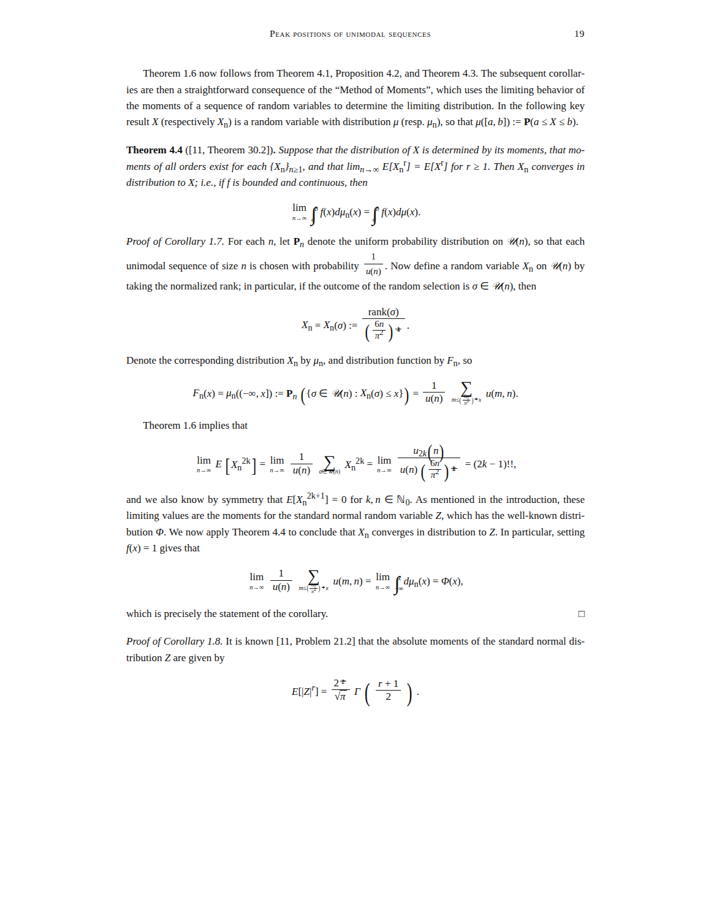Peak positions of unimodal sequences 19
Theorem 1.6 now follows from Theorem 4.1, Proposition 4.2, and Theorem 4.3. The subsequent corollaries are then a straightforward consequence of the “Method of Moments”, which uses the limiting behavior of the moments of a sequence of random variables to determine the limiting distribution. In the following key result X (respectively Xn) is a random variable with distribution μ (resp. μn), so that μ([a, b]) := P(a ≤ X ≤ b).
Theorem 4.4 ([11, Theorem 30.2]). Suppose that the distribution of X is determined by its moments, that moments of all orders exist for each {Xn}n≥1, and that limn→∞ E[Xnr] = E[Xr] for r ≥ 1. Then Xn converges in distribution to X; i.e., if f is bounded and continuous, then
lim n→∞ ∫ba f(x)dμn(x) = ∫ba f(x)dμ(x).
Proof of Corollary 1.7. For each n, let Pn denote the uniform probability distribution on 𝒰(n), so that each unimodal sequence of size n is chosen with probability 1 u(n). Now define a random variable Xn on 𝒰(n) by taking the normalized rank; in particular, if the outcome of the random selection is σ ∈ 𝒰(n), then
Xn = Xn(σ) := rank(σ) (6n π2)14 .
Denote the corresponding distribution Xn by μn, and distribution function by Fn, so
Fn(x) = μn((−∞, x]) := Pn ({σ ∈ 𝒰(n) : Xn(σ) ≤ x}) = 1 u(n) ∑m≤(6n π2)14x u(m, n).
Theorem 1.6 implies that
lim n→∞ E [Xn2k] = lim n→∞ 1 u(n) ∑σ∈𝒰(n) Xn2k = lim n→∞ u2k(n) u(n) (6n π2)k 2 = (2k − 1)!!,
and we also know by symmetry that E[Xn2k+1] = 0 for k, n ∈ ℕ0. As mentioned in the introduction, these limiting values are the moments for the standard normal random variable Z, which has the well-known distribution Φ. We now apply Theorem 4.4 to conclude that Xn converges in distribution to Z. In particular, setting f(x) = 1 gives that
lim n→∞ 1 u(n) ∑m≤(6n π2)14x u(m, n) = lim n→∞ ∫x−∞ dμn(x) = Φ(x),
which is precisely the statement of the corollary. □
Proof of Corollary 1.8. It is known [11, Problem 21.2] that the absolute moments of the standard normal distribution Z are given by
E[|Z|r] = 2r 2 √π Γ ( r + 12 ) .